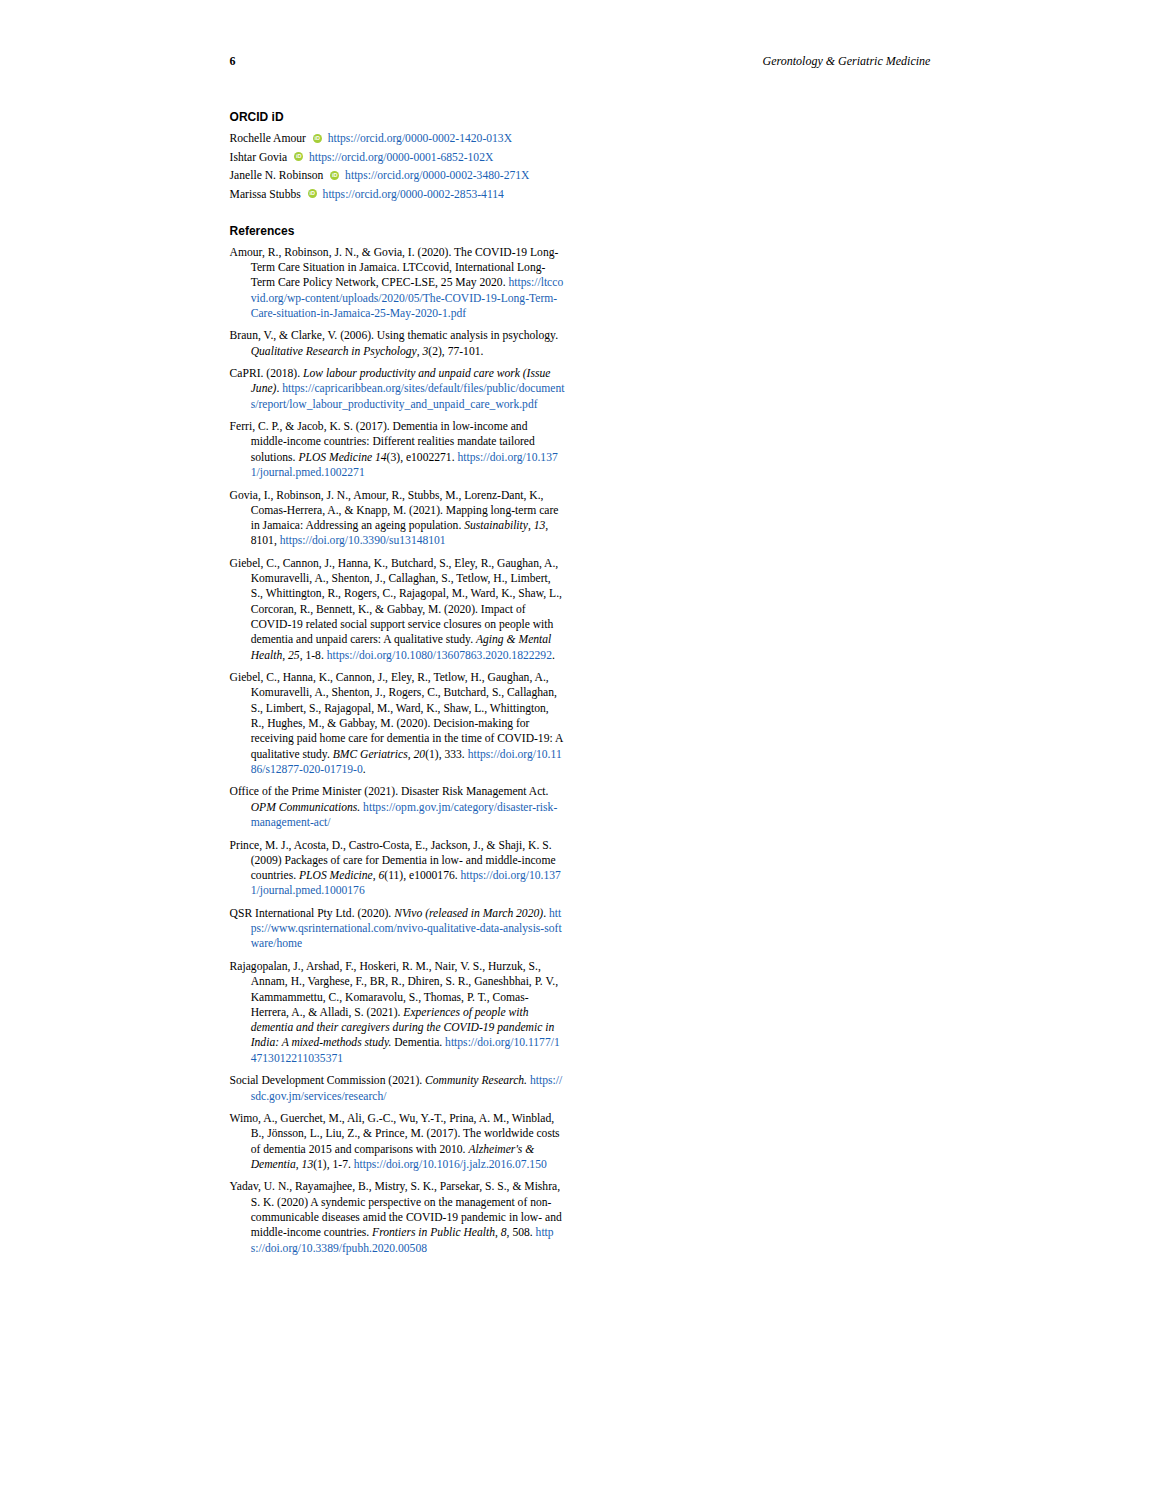6 Gerontology & Geriatric Medicine
ORCID iD
Rochelle Amour https://orcid.org/0000-0002-1420-013X
Ishtar Govia https://orcid.org/0000-0001-6852-102X
Janelle N. Robinson https://orcid.org/0000-0002-3480-271X
Marissa Stubbs https://orcid.org/0000-0002-2853-4114
References
Amour, R., Robinson, J. N., & Govia, I. (2020). The COVID-19 Long-Term Care Situation in Jamaica. LTCcovid, International Long-Term Care Policy Network, CPEC-LSE, 25 May 2020. https://ltccovid.org/wp-content/uploads/2020/05/The-COVID-19-Long-Term-Care-situation-in-Jamaica-25-May-2020-1.pdf
Braun, V., & Clarke, V. (2006). Using thematic analysis in psychology. Qualitative Research in Psychology, 3(2), 77-101.
CaPRI. (2018). Low labour productivity and unpaid care work (Issue June). https://capricaribbean.org/sites/default/files/public/documents/report/low_labour_productivity_and_unpaid_care_work.pdf
Ferri, C. P., & Jacob, K. S. (2017). Dementia in low-income and middle-income countries: Different realities mandate tailored solutions. PLOS Medicine 14(3), e1002271. https://doi.org/10.1371/journal.pmed.1002271
Govia, I., Robinson, J. N., Amour, R., Stubbs, M., Lorenz-Dant, K., Comas-Herrera, A., & Knapp, M. (2021). Mapping long-term care in Jamaica: Addressing an ageing population. Sustainability, 13, 8101, https://doi.org/10.3390/su13148101
Giebel, C., Cannon, J., Hanna, K., Butchard, S., Eley, R., Gaughan, A., Komuravelli, A., Shenton, J., Callaghan, S., Tetlow, H., Limbert, S., Whittington, R., Rogers, C., Rajagopal, M., Ward, K., Shaw, L., Corcoran, R., Bennett, K., & Gabbay, M. (2020). Impact of COVID-19 related social support service closures on people with dementia and unpaid carers: A qualitative study. Aging & Mental Health, 25, 1-8. https://doi.org/10.1080/13607863.2020.1822292.
Giebel, C., Hanna, K., Cannon, J., Eley, R., Tetlow, H., Gaughan, A., Komuravelli, A., Shenton, J., Rogers, C., Butchard, S., Callaghan, S., Limbert, S., Rajagopal, M., Ward, K., Shaw, L., Whittington, R., Hughes, M., & Gabbay, M. (2020). Decision-making for receiving paid home care for dementia in the time of COVID-19: A qualitative study. BMC Geriatrics, 20(1), 333. https://doi.org/10.1186/s12877-020-01719-0.
Office of the Prime Minister (2021). Disaster Risk Management Act. OPM Communications. https://opm.gov.jm/category/disaster-risk-management-act/
Prince, M. J., Acosta, D., Castro-Costa, E., Jackson, J., & Shaji, K. S. (2009) Packages of care for Dementia in low- and middle-income countries. PLOS Medicine, 6(11), e1000176. https://doi.org/10.1371/journal.pmed.1000176
QSR International Pty Ltd. (2020). NVivo (released in March 2020). https://www.qsrinternational.com/nvivo-qualitative-data-analysis-software/home
Rajagopalan, J., Arshad, F., Hoskeri, R. M., Nair, V. S., Hurzuk, S., Annam, H., Varghese, F., BR, R., Dhiren, S. R., Ganeshbhai, P. V., Kammammettu, C., Komaravolu, S., Thomas, P. T., Comas-Herrera, A., & Alladi, S. (2021). Experiences of people with dementia and their caregivers during the COVID-19 pandemic in India: A mixed-methods study. Dementia. https://doi.org/10.1177/14713012211035371
Social Development Commission (2021). Community Research. https://sdc.gov.jm/services/research/
Wimo, A., Guerchet, M., Ali, G.-C., Wu, Y.-T., Prina, A. M., Winblad, B., Jönsson, L., Liu, Z., & Prince, M. (2017). The worldwide costs of dementia 2015 and comparisons with 2010. Alzheimer's & Dementia, 13(1), 1-7. https://doi.org/10.1016/j.jalz.2016.07.150
Yadav, U. N., Rayamajhee, B., Mistry, S. K., Parsekar, S. S., & Mishra, S. K. (2020) A syndemic perspective on the management of non-communicable diseases amid the COVID-19 pandemic in low- and middle-income countries. Frontiers in Public Health, 8, 508. https://doi.org/10.3389/fpubh.2020.00508